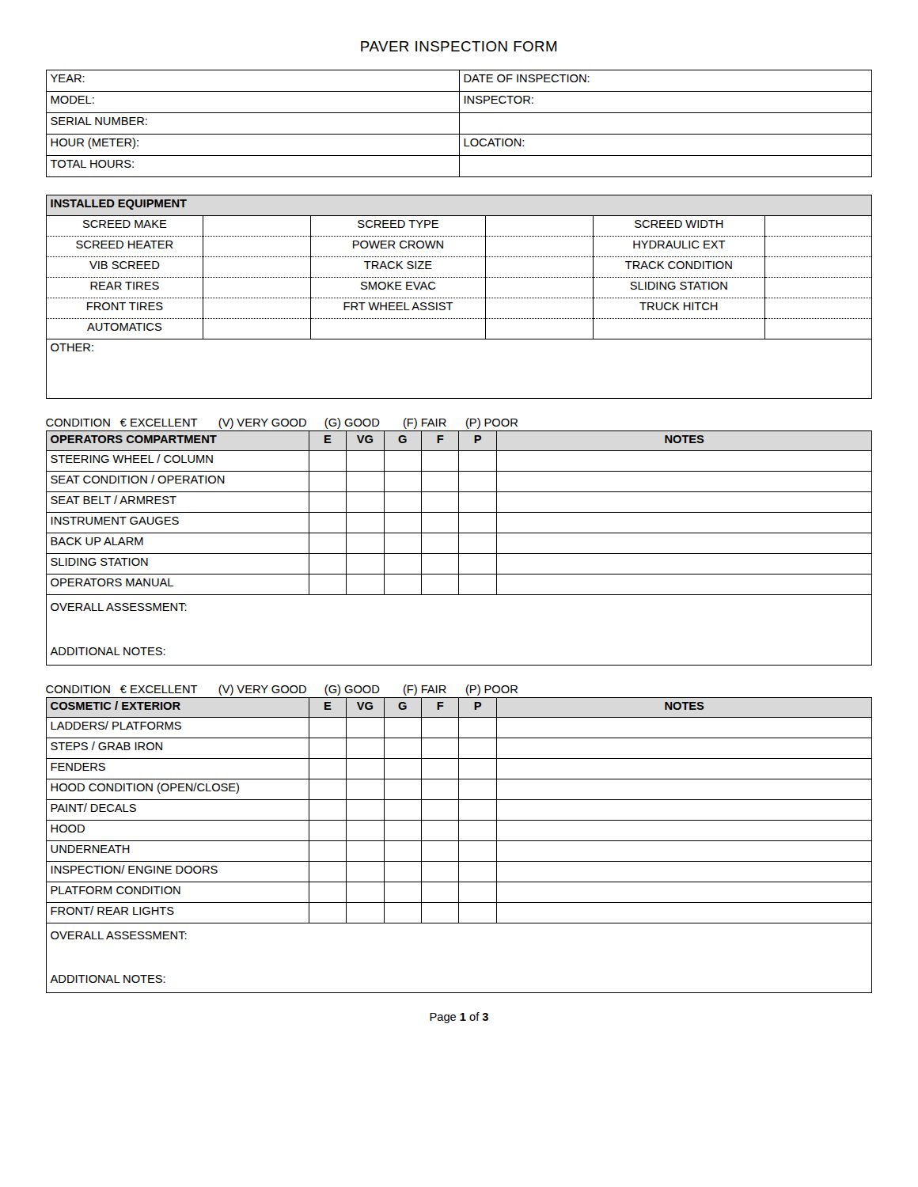PAVER INSPECTION FORM
| YEAR: | DATE OF INSPECTION: | |
| MODEL: | INSPECTOR: | |
| SERIAL NUMBER: | | |
| HOUR (METER): | LOCATION: | |
| TOTAL HOURS: | | |
| INSTALLED EQUIPMENT |
| SCREED MAKE | | SCREED TYPE | | SCREED WIDTH | |
| SCREED HEATER | | POWER CROWN | | HYDRAULIC EXT | |
| VIB SCREED | | TRACK SIZE | | TRACK CONDITION | |
| REAR TIRES | | SMOKE EVAC | | SLIDING STATION | |
| FRONT TIRES | | FRT WHEEL ASSIST | | TRUCK HITCH | |
| AUTOMATICS | | | | | |
| OTHER: |
CONDITION € EXCELLENT (V) VERY GOOD (G) GOOD (F) FAIR (P) POOR
| OPERATORS COMPARTMENT | E | VG | G | F | P | NOTES |
| --- | --- | --- | --- | --- | --- | --- |
| STEERING WHEEL / COLUMN | | | | | | |
| SEAT CONDITION / OPERATION | | | | | | |
| SEAT BELT / ARMREST | | | | | | |
| INSTRUMENT GAUGES | | | | | | |
| BACK UP ALARM | | | | | | |
| SLIDING STATION | | | | | | |
| OPERATORS MANUAL | | | | | | |
| OVERALL ASSESSMENT: ADDITIONAL NOTES: |
CONDITION € EXCELLENT (V) VERY GOOD (G) GOOD (F) FAIR (P) POOR
| COSMETIC / EXTERIOR | E | VG | G | F | P | NOTES |
| --- | --- | --- | --- | --- | --- | --- |
| LADDERS/ PLATFORMS | | | | | | |
| STEPS / GRAB IRON | | | | | | |
| FENDERS | | | | | | |
| HOOD CONDITION (OPEN/CLOSE) | | | | | | |
| PAINT/ DECALS | | | | | | |
| HOOD | | | | | | |
| UNDERNEATH | | | | | | |
| INSPECTION/ ENGINE DOORS | | | | | | |
| PLATFORM CONDITION | | | | | | |
| FRONT/ REAR LIGHTS | | | | | | |
| OVERALL ASSESSMENT: ADDITIONAL NOTES: |
Page 1 of 3